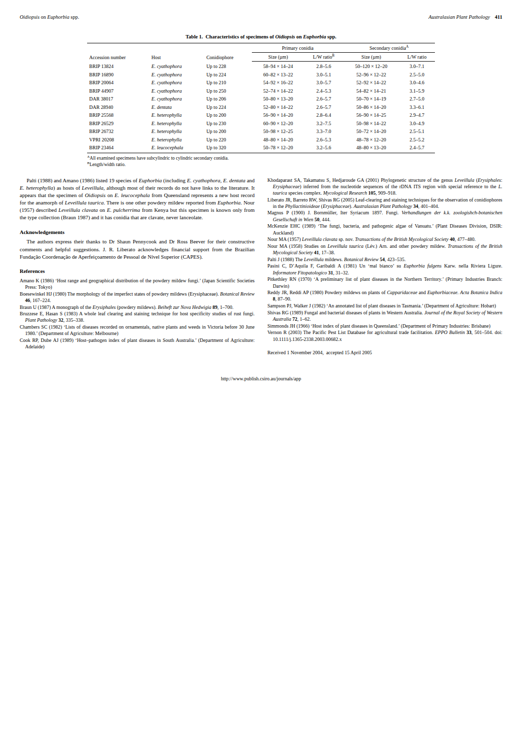Oidiopsis on Euphorbia spp.
Australasian Plant Pathology 411
Table 1. Characteristics of specimens of Oidiopsis on Euphorbia spp.
| Accession number | Host | Conidiophore | Primary conidia | Secondary conidia A |
| --- | --- | --- | --- | --- |
| Size (µm) | L/W ratio B | Size (µm) | L/W ratio |
| BRIP 13824 | E. cyathophora | Up to 228 | 58–94 × 14–24 | 2.8–5.6 | 50–120 × 12–20 | 3.0–7.1 |
| BRIP 16890 | E. cyathophora | Up to 224 | 60–82 × 13–22 | 3.0–5.1 | 52–96 × 12–22 | 2.5–5.0 |
| BRIP 20064 | E. cyathophora | Up to 210 | 54–92 × 16–22 | 3.0–5.7 | 52–92 × 14–22 | 3.0–4.6 |
| BRIP 44907 | E. cyathophora | Up to 250 | 52–74 × 14–22 | 2.4–5.3 | 54–82 × 14–21 | 3.1–5.9 |
| DAR 38017 | E. cyathophora | Up to 206 | 50–80 × 13–20 | 2.6–5.7 | 50–70 × 14–19 | 2.7–5.0 |
| DAR 28940 | E. dentata | Up to 224 | 52–80 × 14–22 | 2.6–5.7 | 50–86 × 14–20 | 3.3–6.1 |
| BRIP 25568 | E. heterophylla | Up to 200 | 56–90 × 14–20 | 2.8–6.4 | 56–90 × 14–25 | 2.9–4.7 |
| BRIP 26529 | E. heterophylla | Up to 230 | 60–90 × 12–20 | 3.2–7.5 | 50–98 × 14–22 | 3.0–4.9 |
| BRIP 26732 | E. heterophylla | Up to 200 | 50–98 × 12–25 | 3.3–7.0 | 50–72 × 14–20 | 2.5–5.1 |
| VPRI 20208 | E. heterophylla | Up to 220 | 48–80 × 14–20 | 2.6–5.3 | 48–78 × 12–20 | 2.5–5.2 |
| BRIP 23464 | E. leucocephala | Up to 320 | 50–78 × 12–20 | 3.2–5.6 | 48–80 × 13–20 | 2.4–5.7 |
AAll examined specimens have subcylindric to cylindric secondary conidia.
BLength/width ratio.
Palti (1988) and Amano (1986) listed 19 species of Euphorbia (including E. cyathophora, E. dentata and E. heterophylla) as hosts of Leveillula, although most of their records do not have links to the literature. It appears that the specimen of Oidiopsis on E. leucocephala from Queensland represents a new host record for the anamorph of Leveillula taurica. There is one other powdery mildew reported from Euphorbia. Nour (1957) described Leveillula clavata on E. pulcherrima from Kenya but this specimen is known only from the type collection (Braun 1987) and it has conidia that are clavate, never lanceolate.
Acknowledgements
The authors express their thanks to Dr Shaun Pennycook and Dr Ross Beever for their constructive comments and helpful suggestions. J. R. Liberato acknowledges financial support from the Brazilian Fundação Coordenação de Aperfeiçoamento de Pessoal de Nível Superior (CAPES).
References
Amano K (1986) ‘Host range and geographical distribution of the powdery mildew fungi.’ (Japan Scientific Societies Press: Tokyo)
Boesewinkel HJ (1980) The morphology of the imperfect states of powdery mildews (Erysiphaceae). Botanical Review 46, 167–224.
Braun U (1987) A monograph of the Erysiphales (powdery mildews). Beiheft zur Nova Hedwigia 89, 1–700.
Bruzzese E, Hasan S (1983) A whole leaf clearing and staining technique for host specificity studies of rust fungi. Plant Pathology 32, 335–338.
Chambers SC (1982) ‘Lists of diseases recorded on ornamentals, native plants and weeds in Victoria before 30 June 1980.’ (Department of Agriculture: Melbourne)
Cook RP, Dube AJ (1989) ‘Host–pathogen index of plant diseases in South Australia.’ (Department of Agriculture: Adelaide)
Khodaparast SA, Takamatsu S, Hedjaroude GA (2001) Phylogenetic structure of the genus Leveillula (Erysiphales: Erysiphaceae) inferred from the nucleotide sequences of the rDNA ITS region with special reference to the L. taurica species complex. Mycological Research 105, 909–918.
Liberato JR, Barreto RW, Shivas RG (2005) Leaf-clearing and staining techniques for the observation of conidiophores in the Phyllactinioideae (Erysiphaceae). Australasian Plant Pathology 34, 401–404.
Magnus P (1900) J. Bornmüller, Iter Syriacum 1897. Fungi. Verhandlungen der k.k. zoologishch-botanischen Gesellschaft in Wien 50, 444.
McKenzie EHC (1989) ‘The fungi, bacteria, and pathogenic algae of Vanuatu.’ (Plant Diseases Division, DSIR: Auckland)
Nour MA (1957) Leveillula clavata sp. nov. Transactions of the British Mycological Society 40, 477–480.
Nour MA (1958) Studies on Leveillula taurica (Lév.) Arn. and other powdery mildew. Transactions of the British Mycological Society 41, 17–38.
Palti J (1988) The Leveillula mildews. Botanical Review 54, 423–535.
Pasini C, D’Aquila F, Garibaldi A (1981) Un ‘mal bianco’ su Euphorbia fulgens Karw. nella Riviera Ligure. Informatore Fitopatologico 31, 31–32.
Pitkethley RN (1970) ‘A preliminary list of plant diseases in the Northern Territory.’ (Primary Industries Branch: Darwin)
Reddy JR, Reddi AP (1980) Powdery mildews on plants of Capparidaceae and Euphorbiaceae. Acta Botanica Indica 8, 87–90.
Sampson PJ, Walker J (1982) ‘An annotated list of plant diseases in Tasmania.’ (Department of Agriculture: Hobart)
Shivas RG (1989) Fungal and bacterial diseases of plants in Western Australia. Journal of the Royal Society of Western Australia 72, 1–62.
Simmonds JH (1966) ‘Host index of plant diseases in Queensland.’ (Department of Primary Industries: Brisbane)
Vernon R (2003) The Pacific Pest List Database for agricultural trade facilitation. EPPO Bulletin 33, 501–504. doi: 10.1111/j.1365-2338.2003.00682.x
Received 1 November 2004, accepted 15 April 2005
http://www.publish.csiro.au/journals/app